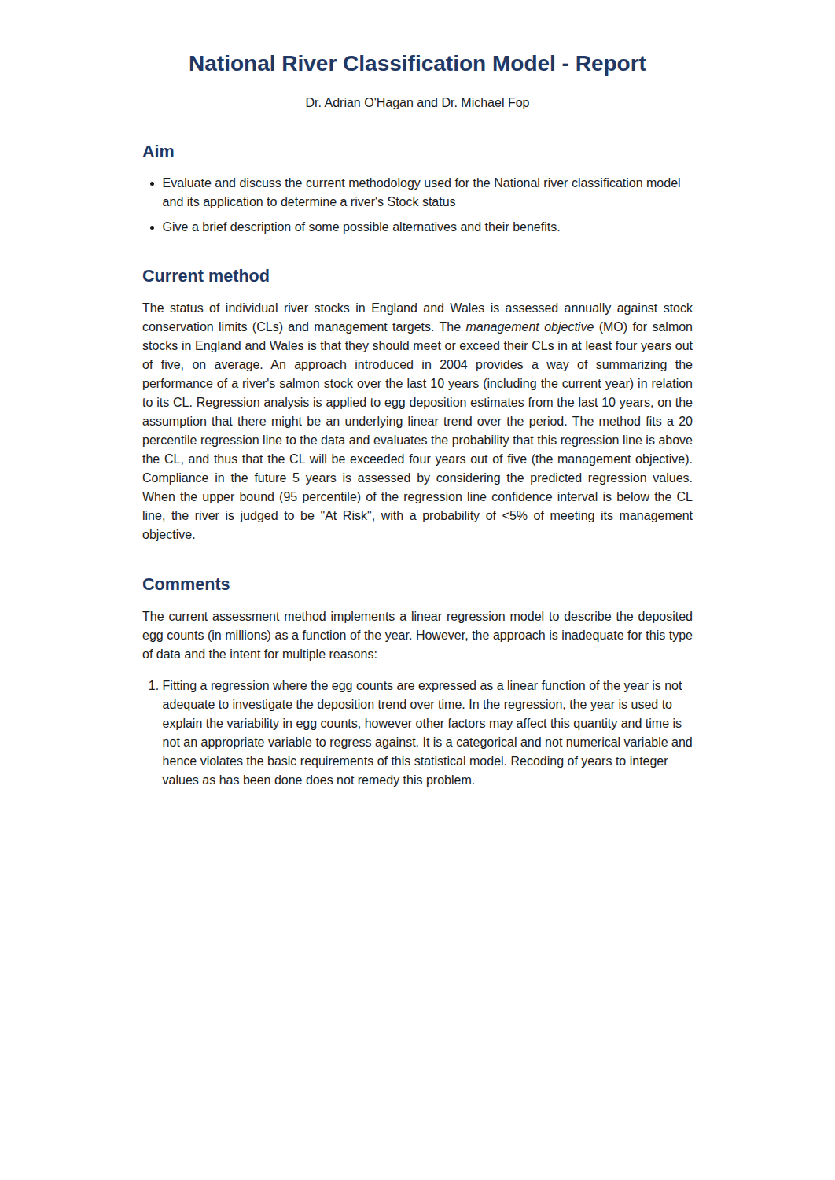National River Classification Model - Report
Dr. Adrian O'Hagan and Dr. Michael Fop
Aim
Evaluate and discuss the current methodology used for the National river classification model and its application to determine a river's Stock status
Give a brief description of some possible alternatives and their benefits.
Current method
The status of individual river stocks in England and Wales is assessed annually against stock conservation limits (CLs) and management targets. The management objective (MO) for salmon stocks in England and Wales is that they should meet or exceed their CLs in at least four years out of five, on average. An approach introduced in 2004 provides a way of summarizing the performance of a river's salmon stock over the last 10 years (including the current year) in relation to its CL. Regression analysis is applied to egg deposition estimates from the last 10 years, on the assumption that there might be an underlying linear trend over the period. The method fits a 20 percentile regression line to the data and evaluates the probability that this regression line is above the CL, and thus that the CL will be exceeded four years out of five (the management objective). Compliance in the future 5 years is assessed by considering the predicted regression values. When the upper bound (95 percentile) of the regression line confidence interval is below the CL line, the river is judged to be "At Risk", with a probability of <5% of meeting its management objective.
Comments
The current assessment method implements a linear regression model to describe the deposited egg counts (in millions) as a function of the year. However, the approach is inadequate for this type of data and the intent for multiple reasons:
Fitting a regression where the egg counts are expressed as a linear function of the year is not adequate to investigate the deposition trend over time. In the regression, the year is used to explain the variability in egg counts, however other factors may affect this quantity and time is not an appropriate variable to regress against. It is a categorical and not numerical variable and hence violates the basic requirements of this statistical model. Recoding of years to integer values as has been done does not remedy this problem.